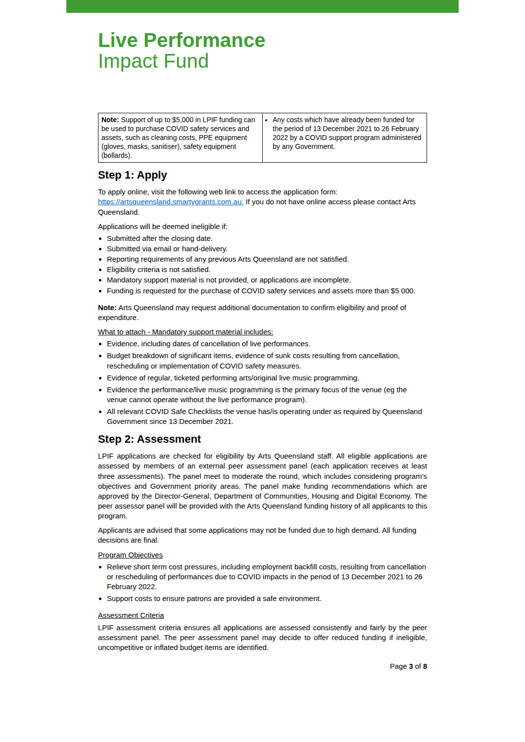Live Performance
Impact Fund
| Note: Support of up to $5,000 in LPIF funding can be used to purchase COVID safety services and assets, such as cleaning costs, PPE equipment (gloves, masks, sanitiser), safety equipment (bollards). | Any costs which have already been funded for the period of 13 December 2021 to 26 February 2022 by a COVID support program administered by any Government. |
Step 1: Apply
To apply online, visit the following web link to access the application form:
https://artsqueensland.smartygrants.com.au. If you do not have online access please contact Arts Queensland.
Applications will be deemed ineligible if:
Submitted after the closing date.
Submitted via email or hand-delivery.
Reporting requirements of any previous Arts Queensland are not satisfied.
Eligibility criteria is not satisfied.
Mandatory support material is not provided, or applications are incomplete.
Funding is requested for the purchase of COVID safety services and assets more than $5 000.
Note: Arts Queensland may request additional documentation to confirm eligibility and proof of expenditure.
What to attach - Mandatory support material includes:
Evidence, including dates of cancellation of live performances.
Budget breakdown of significant items, evidence of sunk costs resulting from cancellation, rescheduling or implementation of COVID safety measures.
Evidence of regular, ticketed performing arts/original live music programming.
Evidence the performance/live music programming is the primary focus of the venue (eg the venue cannot operate without the live performance program).
All relevant COVID Safe Checklists the venue has/is operating under as required by Queensland Government since 13 December 2021.
Step 2: Assessment
LPIF applications are checked for eligibility by Arts Queensland staff. All eligible applications are assessed by members of an external peer assessment panel (each application receives at least three assessments). The panel meet to moderate the round, which includes considering program’s objectives and Government priority areas. The panel make funding recommendations which are approved by the Director-General, Department of Communities, Housing and Digital Economy. The peer assessor panel will be provided with the Arts Queensland funding history of all applicants to this program.
Applicants are advised that some applications may not be funded due to high demand. All funding decisions are final.
Program Objectives
Relieve short term cost pressures, including employment backfill costs, resulting from cancellation or rescheduling of performances due to COVID impacts in the period of 13 December 2021 to 26 February 2022.
Support costs to ensure patrons are provided a safe environment.
Assessment Criteria
LPIF assessment criteria ensures all applications are assessed consistently and fairly by the peer assessment panel. The peer assessment panel may decide to offer reduced funding if ineligible, uncompetitive or inflated budget items are identified.
Page 3 of 8